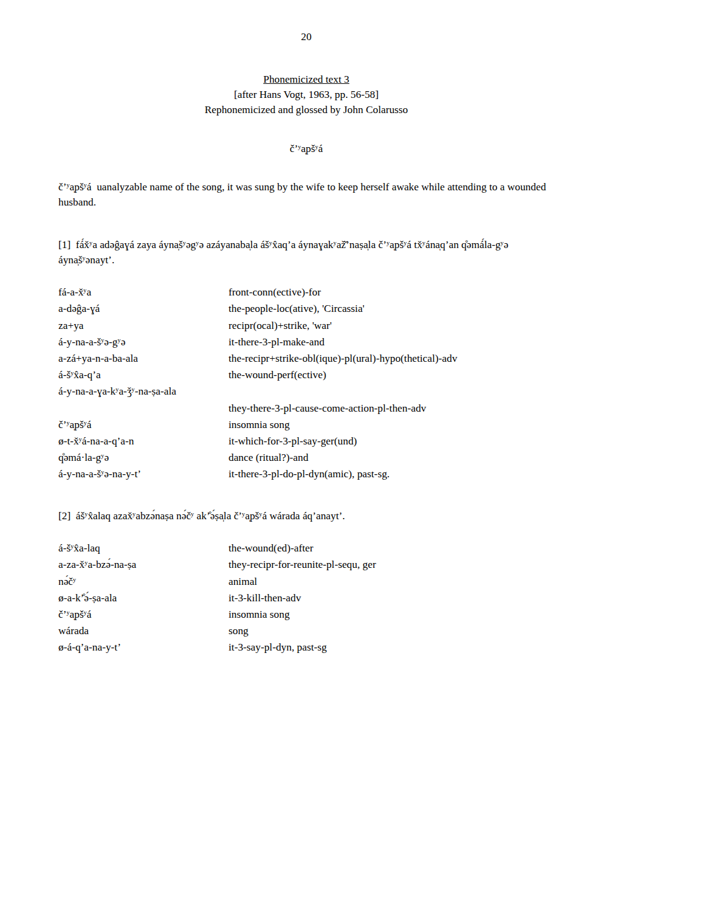20
Phonemicized text 3
[after Hans Vogt, 1963, pp. 56-58]
Rephonemicized and glossed by John Colarusso
čʼʸa̩pšʸá
čʼʸa̩pšʸá uanalyzable name of the song, it was sung by the wife to keep herself awake while attending to a wounded husband.
[1] fá́x̌ʸa adəĝaɣá zaya áyna̩šʸəgʸə azáyanaba̩la ášʸx̂aqʼa áynaɣakʸaž̌ʼnaṣa̩la čʼʸa̩pšʸá tx̌ʸána̩qʼan q̊əmá́la-gʸə áyna̩šʸənaytʼ.
| fá-a-x̌ʸa | front-conn(ective)-for |
| a-dəĝa-ɣá | the-people-loc(ative), 'Circassia' |
| za+ya | recipr(ocal)+strike, 'war' |
| á-y-na-a-šʸə-gʸə | it-there-3-pl-make-and |
| a-zá+ya-n-a-ba-ala | the-recipr+strike-obl(ique)-pl(ural)-hypo(thetical)-adv |
| á-šʸx̂a-qʼa | the-wound-perf(ective) |
| á-y-na-a-ɣa-kʸa-ǯʸ-na-ṣa-ala |
| | they-there-3-pl-cause-come-action-pl-then-adv |
| čʼʸa̩pšʸá | insomnia song |
| ø-t-x̌ʸá-na-a-qʼa-n | it-which-for-3-pl-say-ger(und) |
| q̊əmá·la-gʸə | dance (ritual?)-and |
| á-y-na-a-šʸə-na-y-tʼ | it-there-3-pl-do-pl-dyn(amic), past-sg. |
[2] ášʸx̂alaq azax̌ʸabzə́naṣa nə́čʸ akʼ̊ə́ṣa̩la čʼʸa̩pšʸá wárada áqʼanaytʼ.
| á-šʸx̂a-laq | the-wound(ed)-after |
| a-za-x̌ʸa-bzə́-na-ṣa | they-recipr-for-reunite-pl-sequ, ger |
| nə́čʸ | animal |
| ø-a-kʼ̊ə́-ṣa-ala | it-3-kill-then-adv |
| čʼʸa̩pšʸá | insomnia song |
| wárada | song |
| ø-á-qʼa-na-y-tʼ | it-3-say-pl-dyn, past-sg |